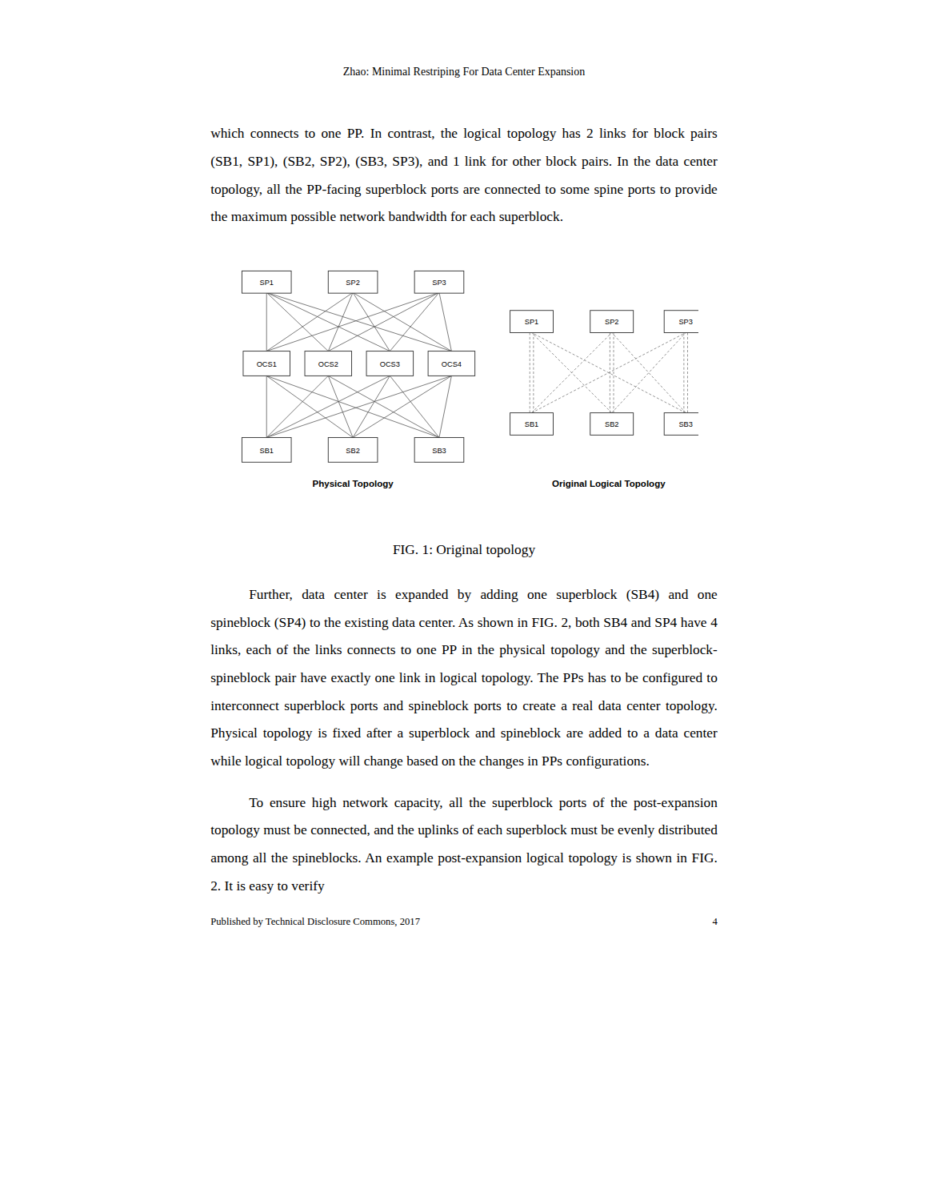Zhao: Minimal Restriping For Data Center Expansion
which connects to one PP. In contrast, the logical topology has 2 links for block pairs (SB1, SP1), (SB2, SP2), (SB3, SP3), and 1 link for other block pairs. In the data center topology, all the PP-facing superblock ports are connected to some spine ports to provide the maximum possible network bandwidth for each superblock.
SP1 SP2 SP3 OCS1 OCS2 OCS3 OCS4 SB1 SB2 SB3 Physical Topology SP1 SP2 SP3 SB1 SB2 SB3 Original Logical Topology
FIG. 1: Original topology
Further, data center is expanded by adding one superblock (SB4) and one spineblock (SP4) to the existing data center. As shown in FIG. 2, both SB4 and SP4 have 4 links, each of the links connects to one PP in the physical topology and the superblock-spineblock pair have exactly one link in logical topology. The PPs has to be configured to interconnect superblock ports and spineblock ports to create a real data center topology. Physical topology is fixed after a superblock and spineblock are added to a data center while logical topology will change based on the changes in PPs configurations.
To ensure high network capacity, all the superblock ports of the post-expansion topology must be connected, and the uplinks of each superblock must be evenly distributed among all the spineblocks. An example post-expansion logical topology is shown in FIG. 2. It is easy to verify
Published by Technical Disclosure Commons, 2017 4